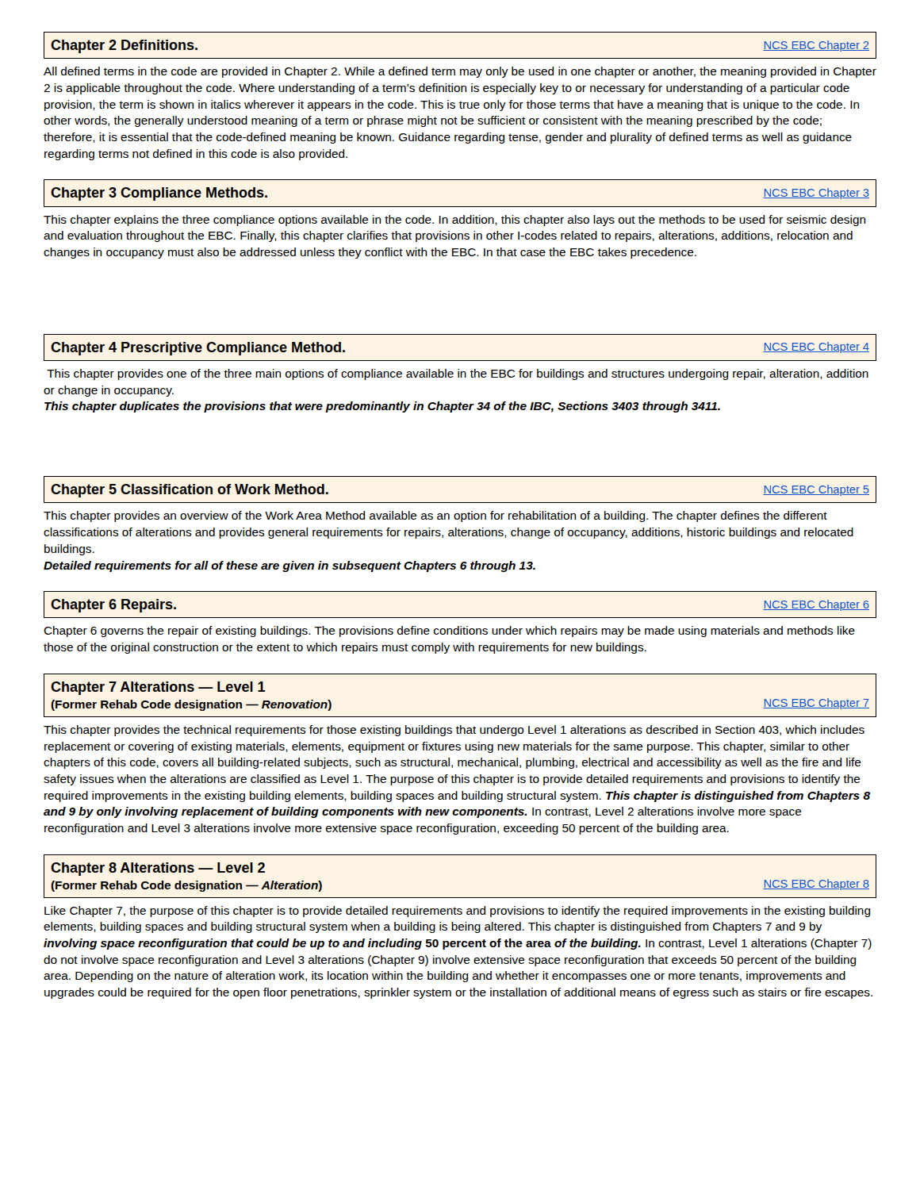Chapter 2 Definitions. NCS EBC Chapter 2
All defined terms in the code are provided in Chapter 2. While a defined term may only be used in one chapter or another, the meaning provided in Chapter 2 is applicable throughout the code. Where understanding of a term’s definition is especially key to or necessary for understanding of a particular code provision, the term is shown in italics wherever it appears in the code. This is true only for those terms that have a meaning that is unique to the code. In other words, the generally understood meaning of a term or phrase might not be sufficient or consistent with the meaning prescribed by the code; therefore, it is essential that the code-defined meaning be known. Guidance regarding tense, gender and plurality of defined terms as well as guidance regarding terms not defined in this code is also provided.
Chapter 3 Compliance Methods. NCS EBC Chapter 3
This chapter explains the three compliance options available in the code. In addition, this chapter also lays out the methods to be used for seismic design and evaluation throughout the EBC. Finally, this chapter clarifies that provisions in other I-codes related to repairs, alterations, additions, relocation and changes in occupancy must also be addressed unless they conflict with the EBC. In that case the EBC takes precedence.
Chapter 4 Prescriptive Compliance Method. NCS EBC Chapter 4
This chapter provides one of the three main options of compliance available in the EBC for buildings and structures undergoing repair, alteration, addition or change in occupancy.
This chapter duplicates the provisions that were predominantly in Chapter 34 of the IBC, Sections 3403 through 3411.
Chapter 5 Classification of Work Method. NCS EBC Chapter 5
This chapter provides an overview of the Work Area Method available as an option for rehabilitation of a building. The chapter defines the different classifications of alterations and provides general requirements for repairs, alterations, change of occupancy, additions, historic buildings and relocated buildings.
Detailed requirements for all of these are given in subsequent Chapters 6 through 13.
Chapter 6 Repairs. NCS EBC Chapter 6
Chapter 6 governs the repair of existing buildings. The provisions define conditions under which repairs may be made using materials and methods like those of the original construction or the extent to which repairs must comply with requirements for new buildings.
Chapter 7 Alterations — Level 1 (Former Rehab Code designation — Renovation) NCS EBC Chapter 7
This chapter provides the technical requirements for those existing buildings that undergo Level 1 alterations as described in Section 403, which includes replacement or covering of existing materials, elements, equipment or fixtures using new materials for the same purpose. This chapter, similar to other chapters of this code, covers all building-related subjects, such as structural, mechanical, plumbing, electrical and accessibility as well as the fire and life safety issues when the alterations are classified as Level 1. The purpose of this chapter is to provide detailed requirements and provisions to identify the required improvements in the existing building elements, building spaces and building structural system. This chapter is distinguished from Chapters 8 and 9 by only involving replacement of building components with new components. In contrast, Level 2 alterations involve more space reconfiguration and Level 3 alterations involve more extensive space reconfiguration, exceeding 50 percent of the building area.
Chapter 8 Alterations — Level 2 (Former Rehab Code designation — Alteration) NCS EBC Chapter 8
Like Chapter 7, the purpose of this chapter is to provide detailed requirements and provisions to identify the required improvements in the existing building elements, building spaces and building structural system when a building is being altered. This chapter is distinguished from Chapters 7 and 9 by involving space reconfiguration that could be up to and including 50 percent of the area of the building. In contrast, Level 1 alterations (Chapter 7) do not involve space reconfiguration and Level 3 alterations (Chapter 9) involve extensive space reconfiguration that exceeds 50 percent of the building area. Depending on the nature of alteration work, its location within the building and whether it encompasses one or more tenants, improvements and upgrades could be required for the open floor penetrations, sprinkler system or the installation of additional means of egress such as stairs or fire escapes.